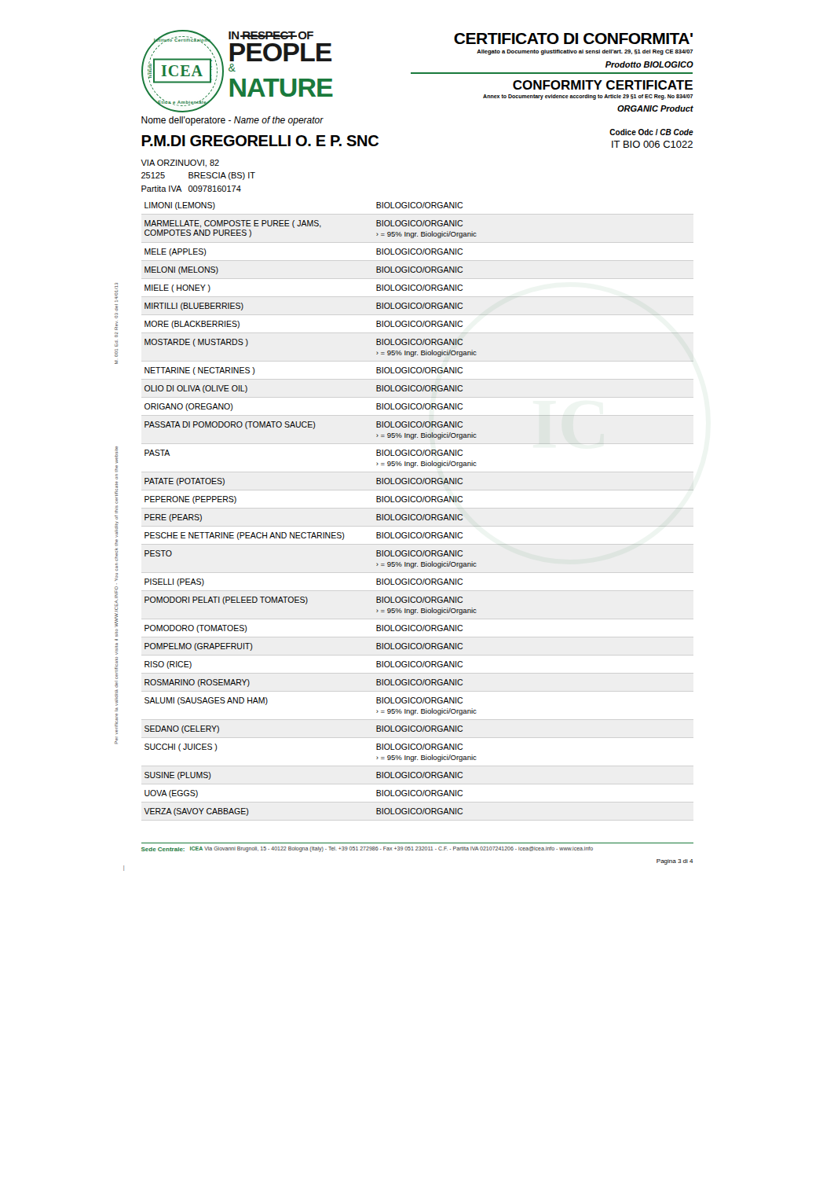Istituto Certificazione
Istituto
Ambientale
ICEA
Etica e Ambientale
IN RESPECT OF
PEOPLE & NATURE
CERTIFICATO DI CONFORMITA'
Allegato a Documento giustificativo ai sensi dell'art. 29, §1 del Reg CE 834/07
Prodotto BIOLOGICO
CONFORMITY CERTIFICATE
Annex to Documentary evidence according to Article 29 §1 of EC Reg. No 834/07
ORGANIC Product
Nome dell'operatore - Name of the operator
P.M.DI GREGORELLI O. E P. SNC
Codice Odc / CB Code
IT BIO 006 C1022
VIA ORZINUOVI, 82
25125 BRESCIA (BS) IT
Partita IVA 00978160174
M. 001 Ed. 02 Rev. 03 del 14/01/13
Per verificare la validità del certificato visita il sito WWW.ICEA.INFO - You can check the validity of this certificate on the website
IC
| LIMONI (LEMONS) | BIOLOGICO/ORGANIC |
| MARMELLATE, COMPOSTE E PUREE ( JAMS, COMPOTES AND PUREES ) | BIOLOGICO/ORGANIC › = 95% Ingr. Biologici/Organic |
| MELE (APPLES) | BIOLOGICO/ORGANIC |
| MELONI (MELONS) | BIOLOGICO/ORGANIC |
| MIELE ( HONEY ) | BIOLOGICO/ORGANIC |
| MIRTILLI (BLUEBERRIES) | BIOLOGICO/ORGANIC |
| MORE (BLACKBERRIES) | BIOLOGICO/ORGANIC |
| MOSTARDE ( MUSTARDS ) | BIOLOGICO/ORGANIC › = 95% Ingr. Biologici/Organic |
| NETTARINE ( NECTARINES ) | BIOLOGICO/ORGANIC |
| OLIO DI OLIVA (OLIVE OIL) | BIOLOGICO/ORGANIC |
| ORIGANO (OREGANO) | BIOLOGICO/ORGANIC |
| PASSATA DI POMODORO (TOMATO SAUCE) | BIOLOGICO/ORGANIC › = 95% Ingr. Biologici/Organic |
| PASTA | BIOLOGICO/ORGANIC › = 95% Ingr. Biologici/Organic |
| PATATE (POTATOES) | BIOLOGICO/ORGANIC |
| PEPERONE (PEPPERS) | BIOLOGICO/ORGANIC |
| PERE (PEARS) | BIOLOGICO/ORGANIC |
| PESCHE E NETTARINE (PEACH AND NECTARINES) | BIOLOGICO/ORGANIC |
| PESTO | BIOLOGICO/ORGANIC › = 95% Ingr. Biologici/Organic |
| PISELLI (PEAS) | BIOLOGICO/ORGANIC |
| POMODORI PELATI (PELEED TOMATOES) | BIOLOGICO/ORGANIC › = 95% Ingr. Biologici/Organic |
| POMODORO (TOMATOES) | BIOLOGICO/ORGANIC |
| POMPELMO (GRAPEFRUIT) | BIOLOGICO/ORGANIC |
| RISO (RICE) | BIOLOGICO/ORGANIC |
| ROSMARINO (ROSEMARY) | BIOLOGICO/ORGANIC |
| SALUMI (SAUSAGES AND HAM) | BIOLOGICO/ORGANIC › = 95% Ingr. Biologici/Organic |
| SEDANO (CELERY) | BIOLOGICO/ORGANIC |
| SUCCHI ( JUICES ) | BIOLOGICO/ORGANIC › = 95% Ingr. Biologici/Organic |
| SUSINE (PLUMS) | BIOLOGICO/ORGANIC |
| UOVA (EGGS) | BIOLOGICO/ORGANIC |
| VERZA (SAVOY CABBAGE) | BIOLOGICO/ORGANIC |
Sede Centrale:
ICEA Via Giovanni Brugnoli, 15 - 40122 Bologna (Italy) - Tel. +39 051 272986 - Fax +39 051 232011 - C.F. - Partita IVA 02107241206 - icea@icea.info - www.icea.info
Pagina 3 di 4
|